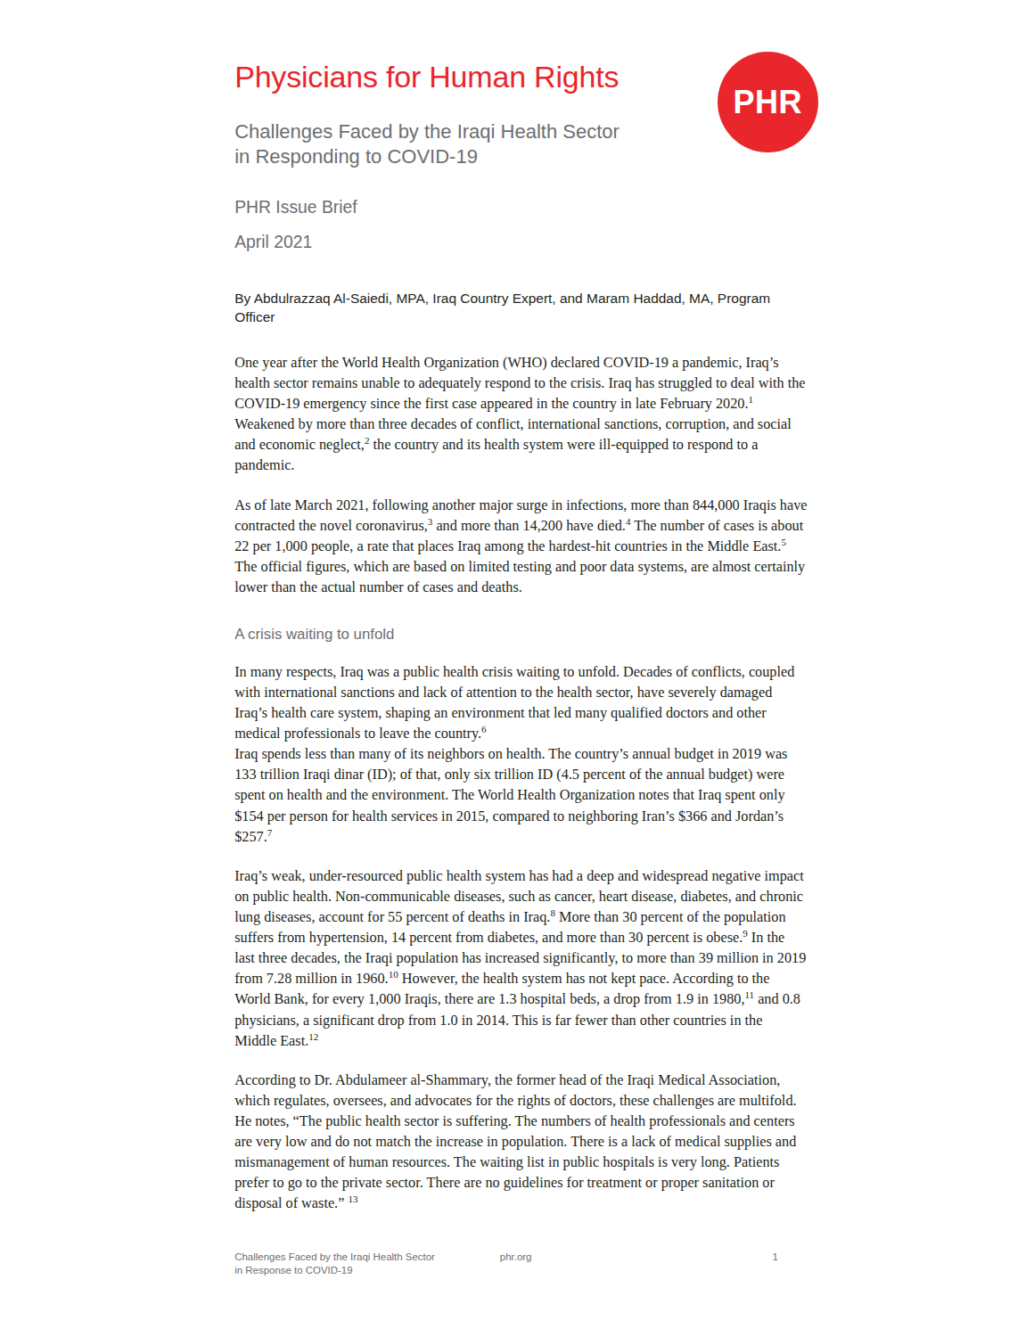PHR
Physicians for Human Rights
Challenges Faced by the Iraqi Health Sector
in Responding to COVID-19
PHR Issue Brief
April 2021
By Abdulrazzaq Al-Saiedi, MPA, Iraq Country Expert, and Maram Haddad, MA, Program Officer
One year after the World Health Organization (WHO) declared COVID-19 a pandemic, Iraq’s health sector remains unable to adequately respond to the crisis. Iraq has struggled to deal with the COVID-19 emergency since the first case appeared in the country in late February 2020.1 Weakened by more than three decades of conflict, international sanctions, corruption, and social and economic neglect,2 the country and its health system were ill-equipped to respond to a pandemic.
As of late March 2021, following another major surge in infections, more than 844,000 Iraqis have contracted the novel coronavirus,3 and more than 14,200 have died.4 The number of cases is about 22 per 1,000 people, a rate that places Iraq among the hardest-hit countries in the Middle East.5 The official figures, which are based on limited testing and poor data systems, are almost certainly lower than the actual number of cases and deaths.
A crisis waiting to unfold
In many respects, Iraq was a public health crisis waiting to unfold. Decades of conflicts, coupled with international sanctions and lack of attention to the health sector, have severely damaged Iraq’s health care system, shaping an environment that led many qualified doctors and other medical professionals to leave the country.6
Iraq spends less than many of its neighbors on health. The country’s annual budget in 2019 was 133 trillion Iraqi dinar (ID); of that, only six trillion ID (4.5 percent of the annual budget) were spent on health and the environment. The World Health Organization notes that Iraq spent only $154 per person for health services in 2015, compared to neighboring Iran’s $366 and Jordan’s $257.7
Iraq’s weak, under-resourced public health system has had a deep and widespread negative impact on public health. Non-communicable diseases, such as cancer, heart disease, diabetes, and chronic lung diseases, account for 55 percent of deaths in Iraq.8 More than 30 percent of the population suffers from hypertension, 14 percent from diabetes, and more than 30 percent is obese.9 In the last three decades, the Iraqi population has increased significantly, to more than 39 million in 2019 from 7.28 million in 1960.10 However, the health system has not kept pace. According to the World Bank, for every 1,000 Iraqis, there are 1.3 hospital beds, a drop from 1.9 in 1980,11 and 0.8 physicians, a significant drop from 1.0 in 2014. This is far fewer than other countries in the Middle East.12
According to Dr. Abdulameer al-Shammary, the former head of the Iraqi Medical Association, which regulates, oversees, and advocates for the rights of doctors, these challenges are multifold. He notes, “The public health sector is suffering. The numbers of health professionals and centers are very low and do not match the increase in population. There is a lack of medical supplies and mismanagement of human resources. The waiting list in public hospitals is very long. Patients prefer to go to the private sector. There are no guidelines for treatment or proper sanitation or disposal of waste.” 13
Challenges Faced by the Iraqi Health Sector
in Response to COVID-19
phr.org
1